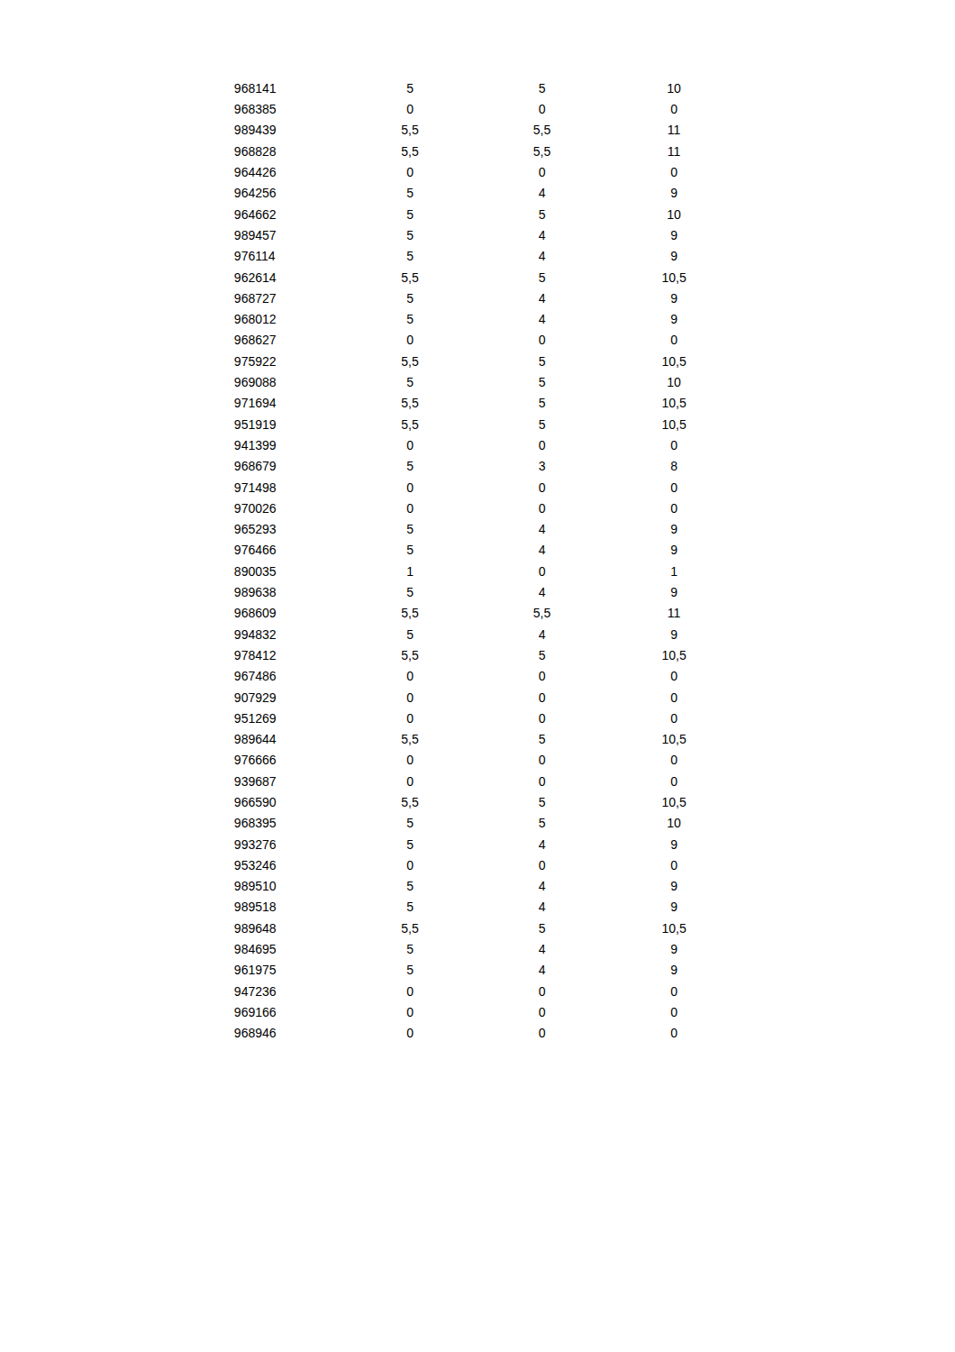| 968141 | 5 | 5 | 10 |
| 968385 | 0 | 0 | 0 |
| 989439 | 5,5 | 5,5 | 11 |
| 968828 | 5,5 | 5,5 | 11 |
| 964426 | 0 | 0 | 0 |
| 964256 | 5 | 4 | 9 |
| 964662 | 5 | 5 | 10 |
| 989457 | 5 | 4 | 9 |
| 976114 | 5 | 4 | 9 |
| 962614 | 5,5 | 5 | 10,5 |
| 968727 | 5 | 4 | 9 |
| 968012 | 5 | 4 | 9 |
| 968627 | 0 | 0 | 0 |
| 975922 | 5,5 | 5 | 10,5 |
| 969088 | 5 | 5 | 10 |
| 971694 | 5,5 | 5 | 10,5 |
| 951919 | 5,5 | 5 | 10,5 |
| 941399 | 0 | 0 | 0 |
| 968679 | 5 | 3 | 8 |
| 971498 | 0 | 0 | 0 |
| 970026 | 0 | 0 | 0 |
| 965293 | 5 | 4 | 9 |
| 976466 | 5 | 4 | 9 |
| 890035 | 1 | 0 | 1 |
| 989638 | 5 | 4 | 9 |
| 968609 | 5,5 | 5,5 | 11 |
| 994832 | 5 | 4 | 9 |
| 978412 | 5,5 | 5 | 10,5 |
| 967486 | 0 | 0 | 0 |
| 907929 | 0 | 0 | 0 |
| 951269 | 0 | 0 | 0 |
| 989644 | 5,5 | 5 | 10,5 |
| 976666 | 0 | 0 | 0 |
| 939687 | 0 | 0 | 0 |
| 966590 | 5,5 | 5 | 10,5 |
| 968395 | 5 | 5 | 10 |
| 993276 | 5 | 4 | 9 |
| 953246 | 0 | 0 | 0 |
| 989510 | 5 | 4 | 9 |
| 989518 | 5 | 4 | 9 |
| 989648 | 5,5 | 5 | 10,5 |
| 984695 | 5 | 4 | 9 |
| 961975 | 5 | 4 | 9 |
| 947236 | 0 | 0 | 0 |
| 969166 | 0 | 0 | 0 |
| 968946 | 0 | 0 | 0 |